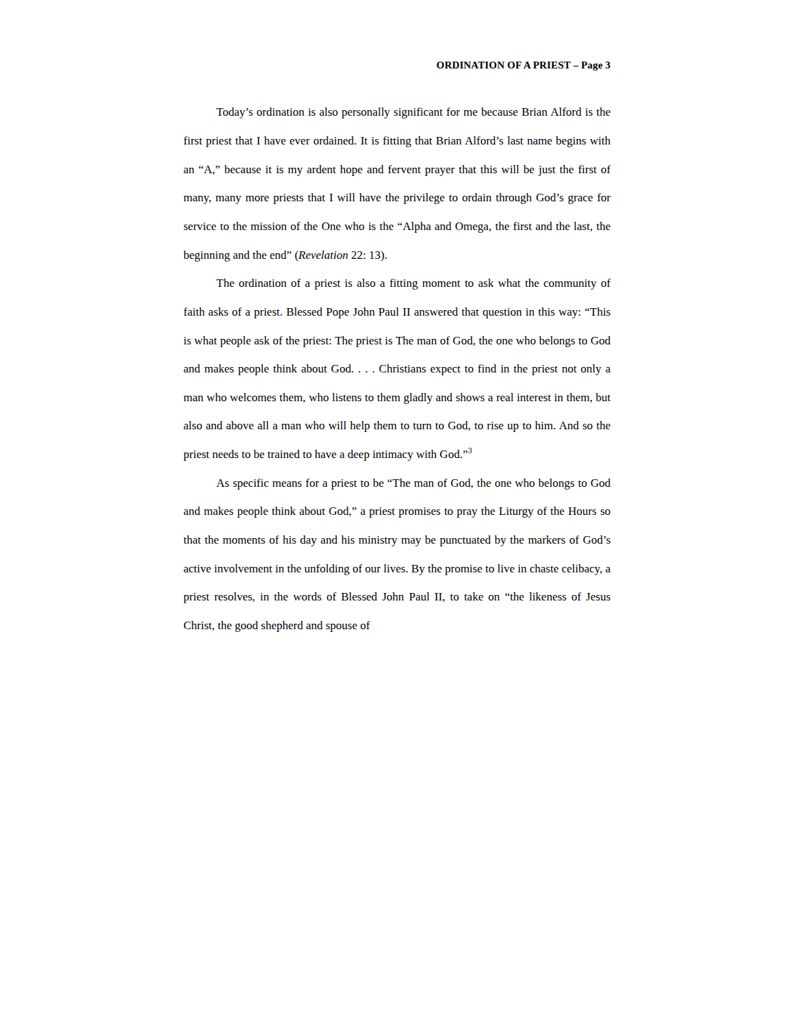ORDINATION OF A PRIEST – Page 3
Today’s ordination is also personally significant for me because Brian Alford is the first priest that I have ever ordained. It is fitting that Brian Alford’s last name begins with an “A,” because it is my ardent hope and fervent prayer that this will be just the first of many, many more priests that I will have the privilege to ordain through God’s grace for service to the mission of the One who is the “Alpha and Omega, the first and the last, the beginning and the end” (Revelation 22: 13).
The ordination of a priest is also a fitting moment to ask what the community of faith asks of a priest. Blessed Pope John Paul II answered that question in this way: “This is what people ask of the priest: The priest is The man of God, the one who belongs to God and makes people think about God. . . . Christians expect to find in the priest not only a man who welcomes them, who listens to them gladly and shows a real interest in them, but also and above all a man who will help them to turn to God, to rise up to him. And so the priest needs to be trained to have a deep intimacy with God.”3
As specific means for a priest to be “The man of God, the one who belongs to God and makes people think about God,” a priest promises to pray the Liturgy of the Hours so that the moments of his day and his ministry may be punctuated by the markers of God’s active involvement in the unfolding of our lives. By the promise to live in chaste celibacy, a priest resolves, in the words of Blessed John Paul II, to take on “the likeness of Jesus Christ, the good shepherd and spouse of